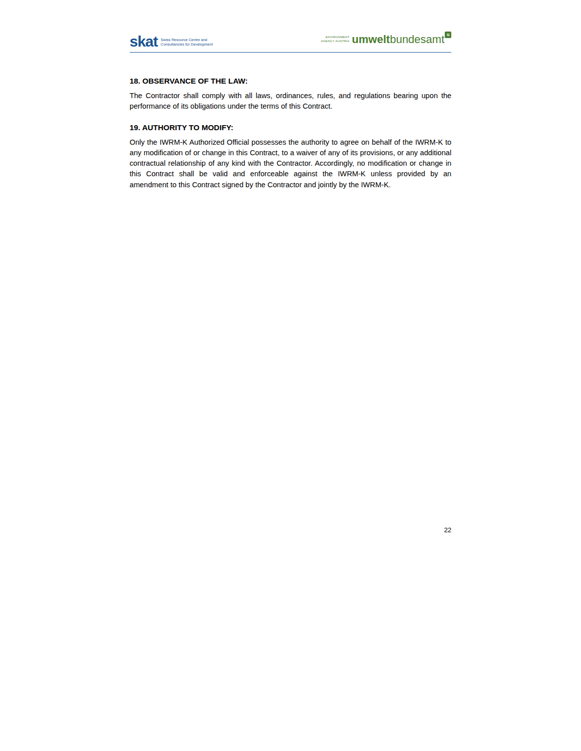skat
Swiss Resource Centre and
Consultancies for Development
ENVIRONMENT
AGENCY AUSTRIA
umwelt bundesamt u
18. OBSERVANCE OF THE LAW:
The Contractor shall comply with all laws, ordinances, rules, and regulations bearing upon the performance of its obligations under the terms of this Contract.
19. AUTHORITY TO MODIFY:
Only the IWRM-K Authorized Official possesses the authority to agree on behalf of the IWRM-K to any modification of or change in this Contract, to a waiver of any of its provisions, or any additional contractual relationship of any kind with the Contractor. Accordingly, no modification or change in this Contract shall be valid and enforceable against the IWRM-K unless provided by an amendment to this Contract signed by the Contractor and jointly by the IWRM-K.
22